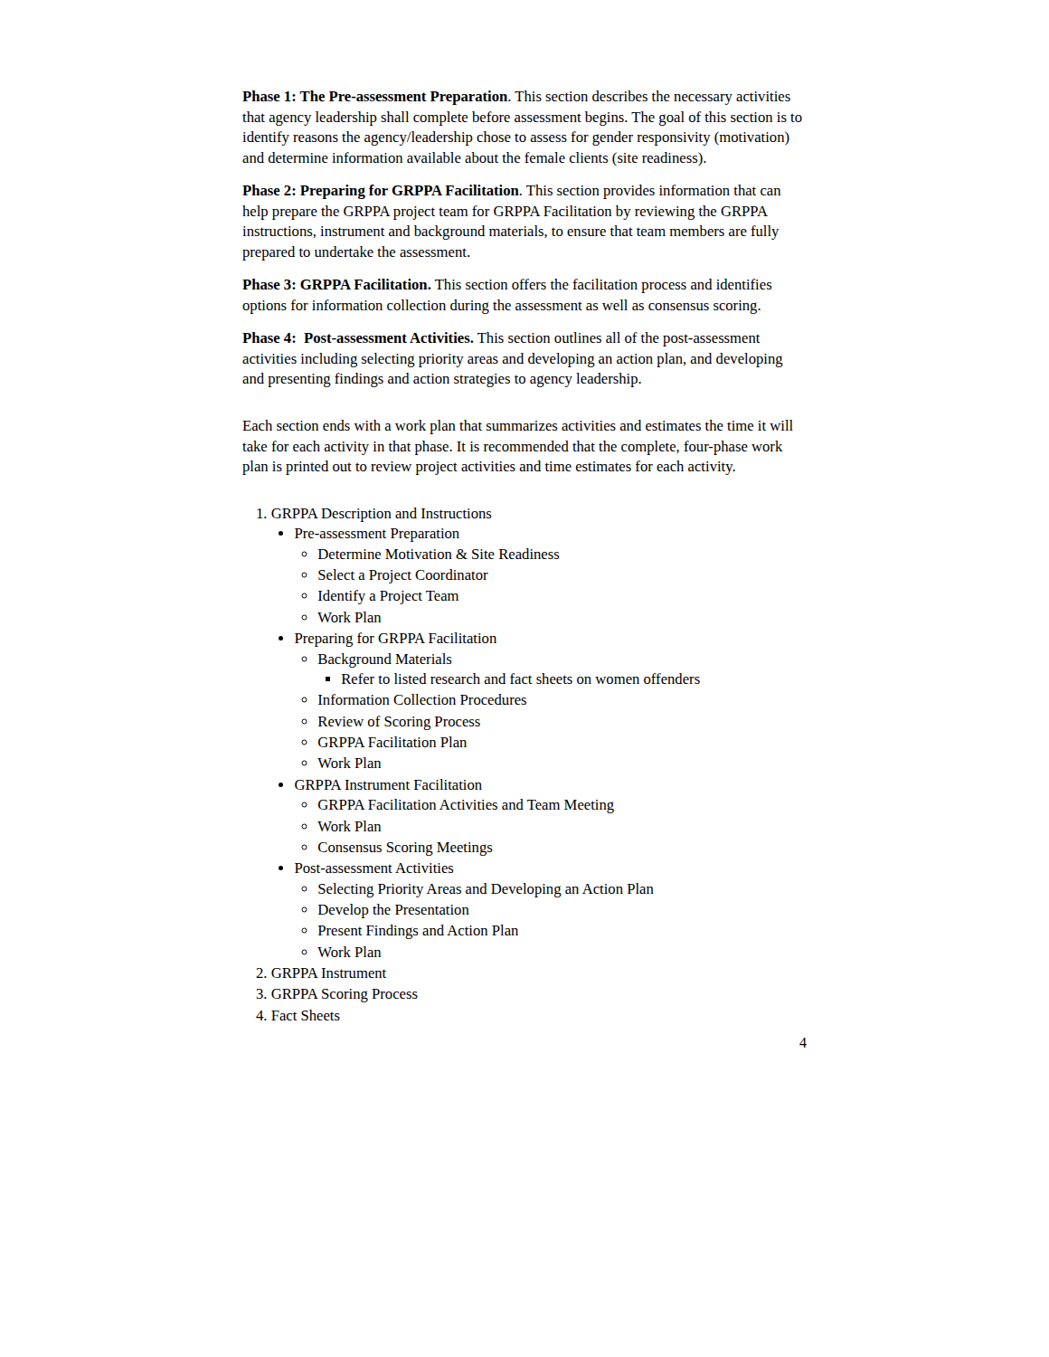Phase 1: The Pre-assessment Preparation. This section describes the necessary activities that agency leadership shall complete before assessment begins. The goal of this section is to identify reasons the agency/leadership chose to assess for gender responsivity (motivation) and determine information available about the female clients (site readiness).
Phase 2: Preparing for GRPPA Facilitation. This section provides information that can help prepare the GRPPA project team for GRPPA Facilitation by reviewing the GRPPA instructions, instrument and background materials, to ensure that team members are fully prepared to undertake the assessment.
Phase 3: GRPPA Facilitation. This section offers the facilitation process and identifies options for information collection during the assessment as well as consensus scoring.
Phase 4: Post-assessment Activities. This section outlines all of the post-assessment activities including selecting priority areas and developing an action plan, and developing and presenting findings and action strategies to agency leadership.
Each section ends with a work plan that summarizes activities and estimates the time it will take for each activity in that phase. It is recommended that the complete, four-phase work plan is printed out to review project activities and time estimates for each activity.
GRPPA Description and Instructions
Pre-assessment Preparation
Determine Motivation & Site Readiness
Select a Project Coordinator
Identify a Project Team
Work Plan
Preparing for GRPPA Facilitation
Background Materials
Refer to listed research and fact sheets on women offenders
Information Collection Procedures
Review of Scoring Process
GRPPA Facilitation Plan
Work Plan
GRPPA Instrument Facilitation
GRPPA Facilitation Activities and Team Meeting
Work Plan
Consensus Scoring Meetings
Post-assessment Activities
Selecting Priority Areas and Developing an Action Plan
Develop the Presentation
Present Findings and Action Plan
Work Plan
GRPPA Instrument
GRPPA Scoring Process
Fact Sheets
4